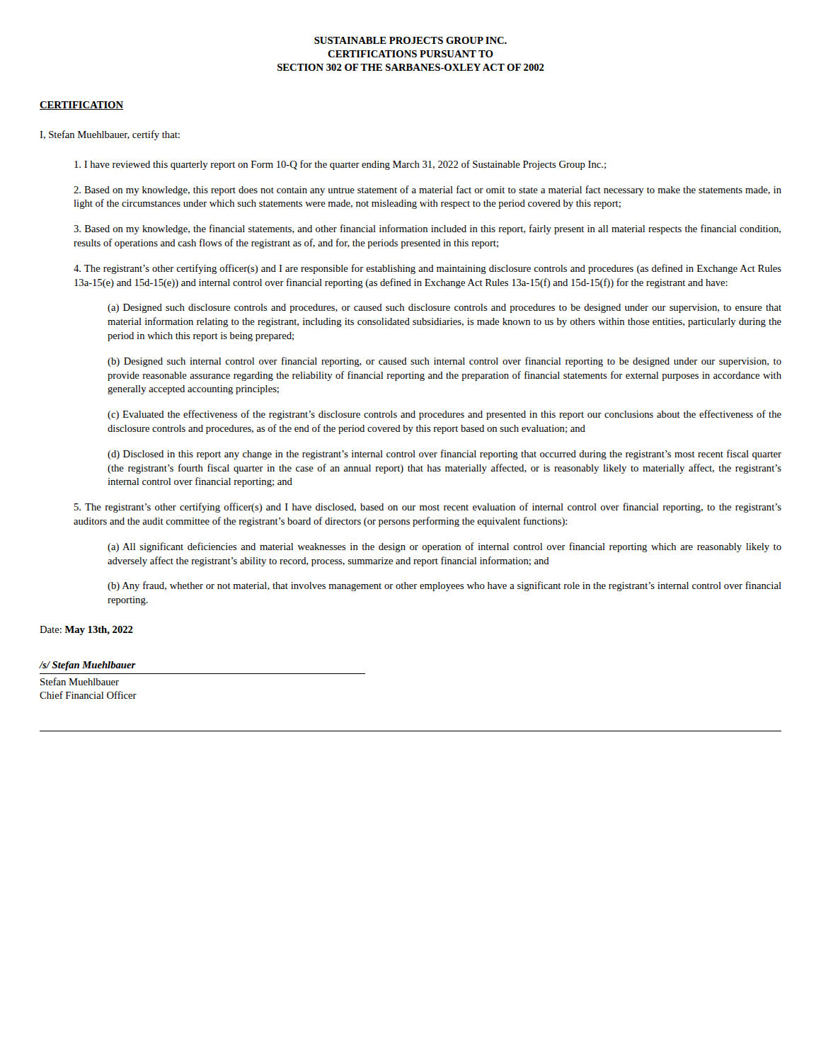SUSTAINABLE PROJECTS GROUP INC.
CERTIFICATIONS PURSUANT TO
SECTION 302 OF THE SARBANES-OXLEY ACT OF 2002
CERTIFICATION
I, Stefan Muehlbauer, certify that:
1. I have reviewed this quarterly report on Form 10-Q for the quarter ending March 31, 2022 of Sustainable Projects Group Inc.;
2. Based on my knowledge, this report does not contain any untrue statement of a material fact or omit to state a material fact necessary to make the statements made, in light of the circumstances under which such statements were made, not misleading with respect to the period covered by this report;
3. Based on my knowledge, the financial statements, and other financial information included in this report, fairly present in all material respects the financial condition, results of operations and cash flows of the registrant as of, and for, the periods presented in this report;
4. The registrant’s other certifying officer(s) and I are responsible for establishing and maintaining disclosure controls and procedures (as defined in Exchange Act Rules 13a-15(e) and 15d-15(e)) and internal control over financial reporting (as defined in Exchange Act Rules 13a-15(f) and 15d-15(f)) for the registrant and have:
(a) Designed such disclosure controls and procedures, or caused such disclosure controls and procedures to be designed under our supervision, to ensure that material information relating to the registrant, including its consolidated subsidiaries, is made known to us by others within those entities, particularly during the period in which this report is being prepared;
(b) Designed such internal control over financial reporting, or caused such internal control over financial reporting to be designed under our supervision, to provide reasonable assurance regarding the reliability of financial reporting and the preparation of financial statements for external purposes in accordance with generally accepted accounting principles;
(c) Evaluated the effectiveness of the registrant’s disclosure controls and procedures and presented in this report our conclusions about the effectiveness of the disclosure controls and procedures, as of the end of the period covered by this report based on such evaluation; and
(d) Disclosed in this report any change in the registrant’s internal control over financial reporting that occurred during the registrant’s most recent fiscal quarter (the registrant’s fourth fiscal quarter in the case of an annual report) that has materially affected, or is reasonably likely to materially affect, the registrant’s internal control over financial reporting; and
5. The registrant’s other certifying officer(s) and I have disclosed, based on our most recent evaluation of internal control over financial reporting, to the registrant’s auditors and the audit committee of the registrant’s board of directors (or persons performing the equivalent functions):
(a) All significant deficiencies and material weaknesses in the design or operation of internal control over financial reporting which are reasonably likely to adversely affect the registrant’s ability to record, process, summarize and report financial information; and
(b) Any fraud, whether or not material, that involves management or other employees who have a significant role in the registrant’s internal control over financial reporting.
Date: May 13th, 2022
/s/ Stefan Muehlbauer
Stefan Muehlbauer
Chief Financial Officer